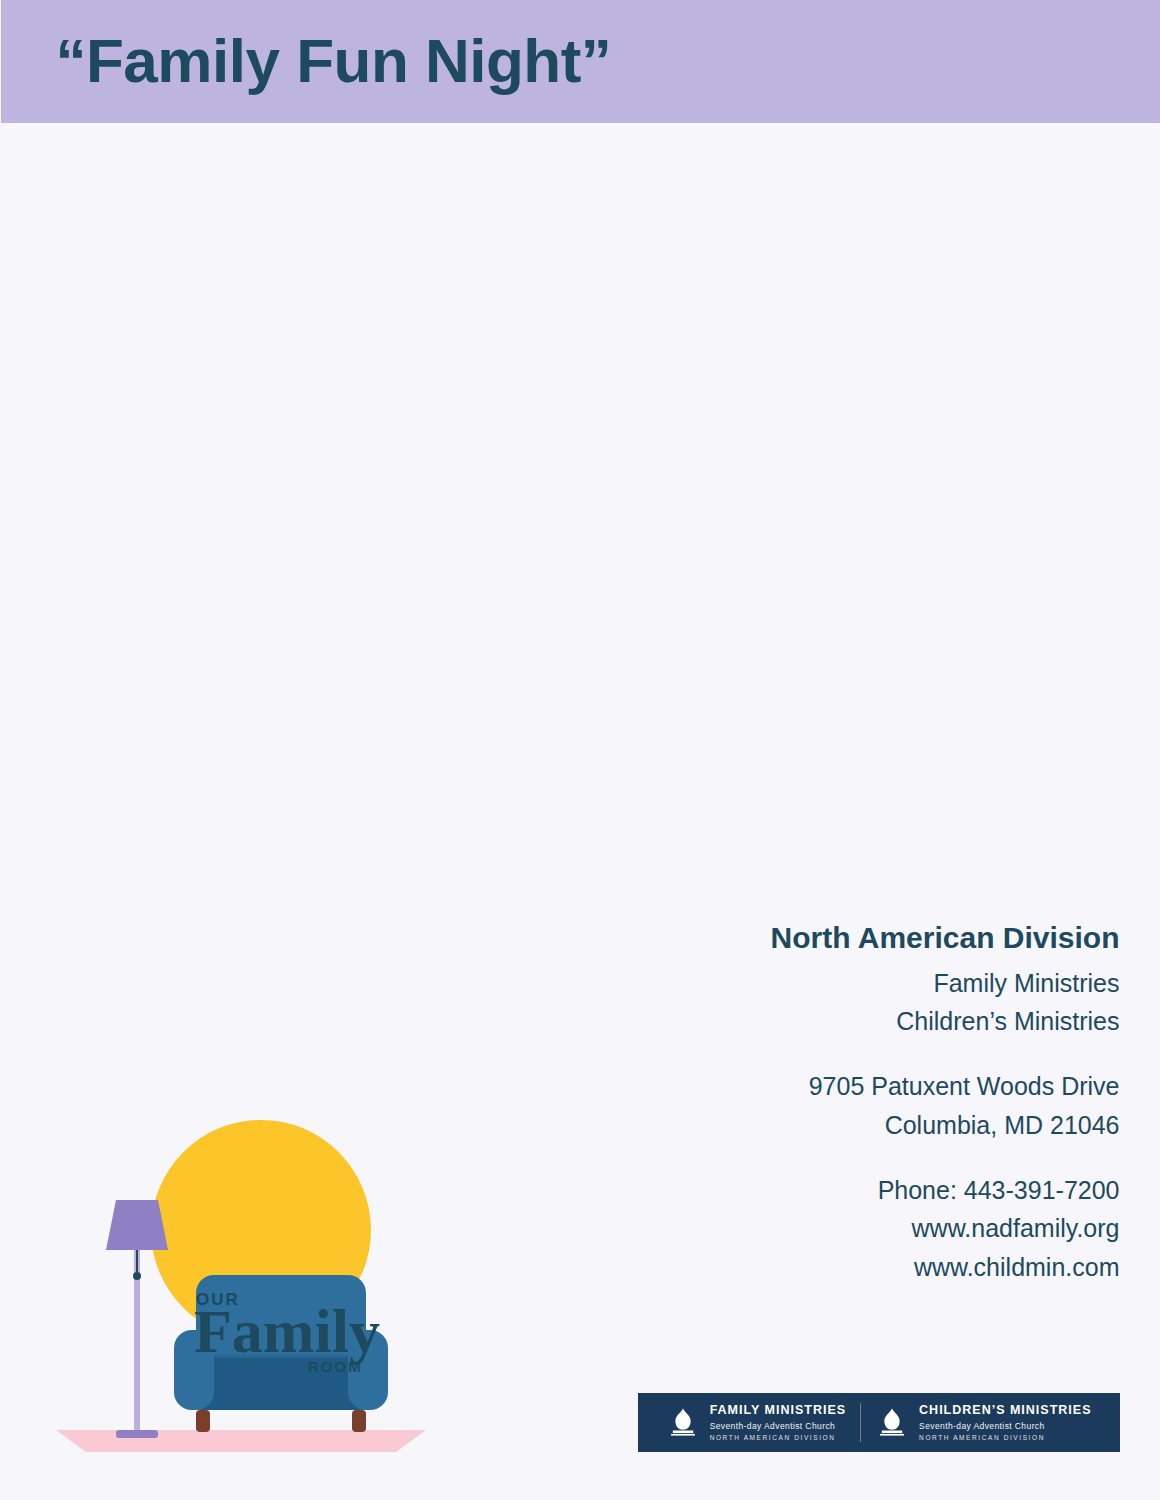“Family Fun Night”
North American Division
Family Ministries
Children’s Ministries
9705 Patuxent Woods Drive
Columbia, MD 21046
Phone: 443-391-7200
www.nadfamily.org
www.childmin.com
OUR Family ROOM
FAMILY MINISTRIES Seventh-day Adventist Church NORTH AMERICAN DIVISION
CHILDREN’S MINISTRIES Seventh-day Adventist Church NORTH AMERICAN DIVISION